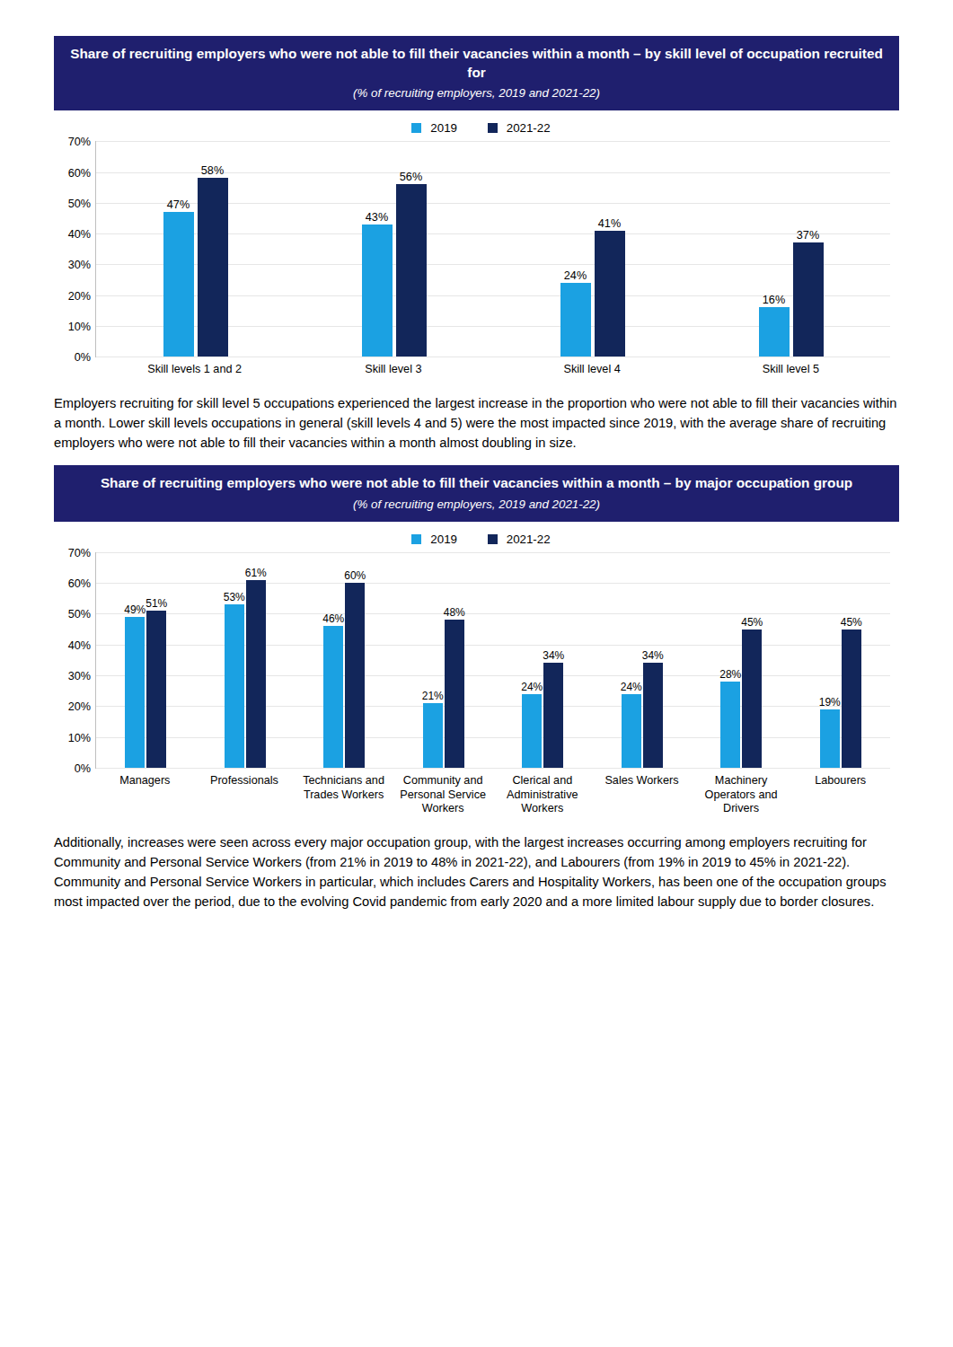Share of recruiting employers who were not able to fill their vacancies within a month – by skill level of occupation recruited for (% of recruiting employers, 2019 and 2021-22)
2019 2021-22
70%
60%
50%
40%
30%
20%
10%
0%
47%
58%
43%
56%
24%
41%
16%
37%
Skill levels 1 and 2
Skill level 3
Skill level 4
Skill level 5
Employers recruiting for skill level 5 occupations experienced the largest increase in the proportion who were not able to fill their vacancies within a month. Lower skill levels occupations in general (skill levels 4 and 5) were the most impacted since 2019, with the average share of recruiting employers who were not able to fill their vacancies within a month almost doubling in size.
Share of recruiting employers who were not able to fill their vacancies within a month – by major occupation group (% of recruiting employers, 2019 and 2021-22)
2019 2021-22
70%
60%
50%
40%
30%
20%
10%
0%
49%
51%
53%
61%
46%
60%
21%
48%
24%
34%
24%
34%
28%
45%
19%
45%
Managers
Professionals
Technicians and Trades Workers
Community and Personal Service Workers
Clerical and Administrative Workers
Sales Workers
Machinery Operators and Drivers
Labourers
Additionally, increases were seen across every major occupation group, with the largest increases occurring among employers recruiting for Community and Personal Service Workers (from 21% in 2019 to 48% in 2021-22), and Labourers (from 19% in 2019 to 45% in 2021-22). Community and Personal Service Workers in particular, which includes Carers and Hospitality Workers, has been one of the occupation groups most impacted over the period, due to the evolving Covid pandemic from early 2020 and a more limited labour supply due to border closures.